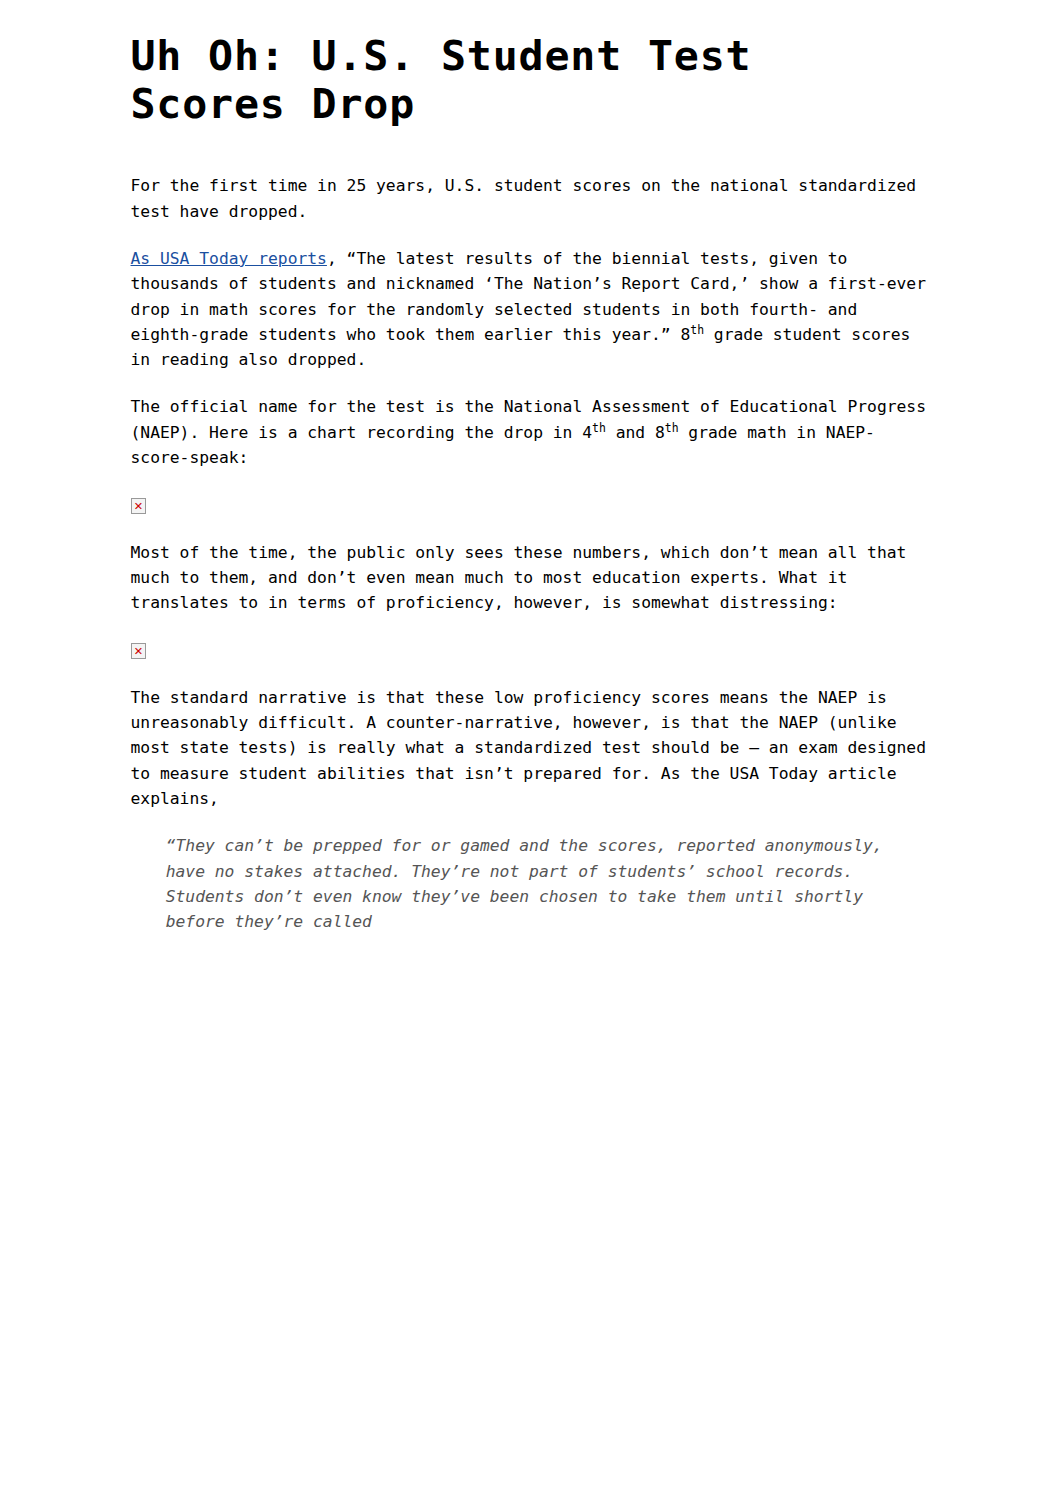Uh Oh: U.S. Student Test Scores Drop
For the first time in 25 years, U.S. student scores on the national standardized test have dropped.
As USA Today reports, “The latest results of the biennial tests, given to thousands of students and nicknamed ‘The Nation’s Report Card,’ show a first-ever drop in math scores for the randomly selected students in both fourth- and eighth-grade students who took them earlier this year.” 8th grade student scores in reading also dropped.
The official name for the test is the National Assessment of Educational Progress (NAEP). Here is a chart recording the drop in 4th and 8th grade math in NAEP-score-speak:
✕
Most of the time, the public only sees these numbers, which don’t mean all that much to them, and don’t even mean much to most education experts. What it translates to in terms of proficiency, however, is somewhat distressing:
✕
The standard narrative is that these low proficiency scores means the NAEP is unreasonably difficult. A counter-narrative, however, is that the NAEP (unlike most state tests) is really what a standardized test should be — an exam designed to measure student abilities that isn’t prepared for. As the USA Today article explains,
“They can’t be prepped for or gamed and the scores, reported anonymously, have no stakes attached. They’re not part of students’ school records. Students don’t even know they’ve been chosen to take them until shortly before they’re called